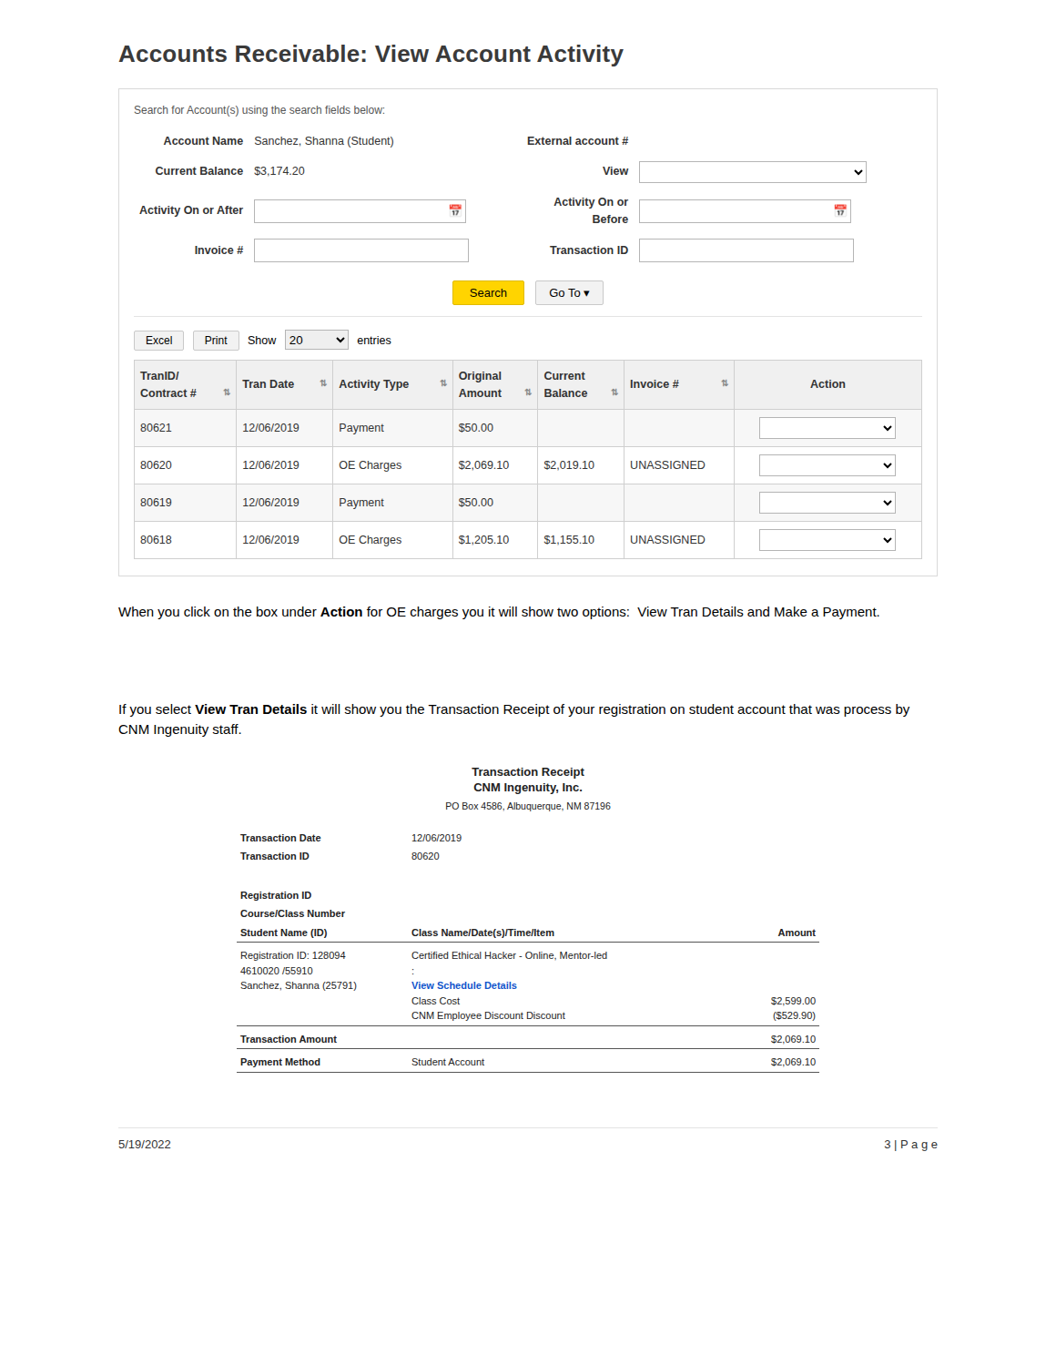Accounts Receivable: View Account Activity
Search for Account(s) using the search fields below:
| Account Name | Sanchez, Shanna (Student) | External account # | |
| Current Balance | $3,174.20 | View | |
| Activity On or After | 📅 | Activity On or Before | 📅 |
| Invoice # | | Transaction ID | |
Search Go To ▾
Excel Print Show 20 entries
| TranID/ Contract # ⇅ | Tran Date ⇅ | Activity Type ⇅ | Original Amount ⇅ | Current Balance ⇅ | Invoice # ⇅ | Action |
| --- | --- | --- | --- | --- | --- | --- |
| 80621 | 12/06/2019 | Payment | $50.00 | | | |
| 80620 | 12/06/2019 | OE Charges | $2,069.10 | $2,019.10 | UNASSIGNED | |
| 80619 | 12/06/2019 | Payment | $50.00 | | | |
| 80618 | 12/06/2019 | OE Charges | $1,205.10 | $1,155.10 | UNASSIGNED | |
When you click on the box under Action for OE charges you it will show two options: View Tran Details and Make a Payment.
If you select View Tran Details it will show you the Transaction Receipt of your registration on student account that was process by CNM Ingenuity staff.
Transaction Receipt
CNM Ingenuity, Inc.
PO Box 4586, Albuquerque, NM 87196
| Transaction Date | 12/06/2019 | |
| Transaction ID | 80620 | |
| Registration ID | | |
| Course/Class Number | | |
| Student Name (ID) | Class Name/Date(s)/Time/Item | Amount |
| Registration ID: 128094 4610020 /55910 Sanchez, Shanna (25791) | Certified Ethical Hacker - Online, Mentor-led : View Schedule Details Class Cost CNM Employee Discount Discount | $2,599.00 ($529.90) |
| Transaction Amount | | $2,069.10 |
| Payment Method | Student Account | $2,069.10 |
5/19/2022
3 | P a g e